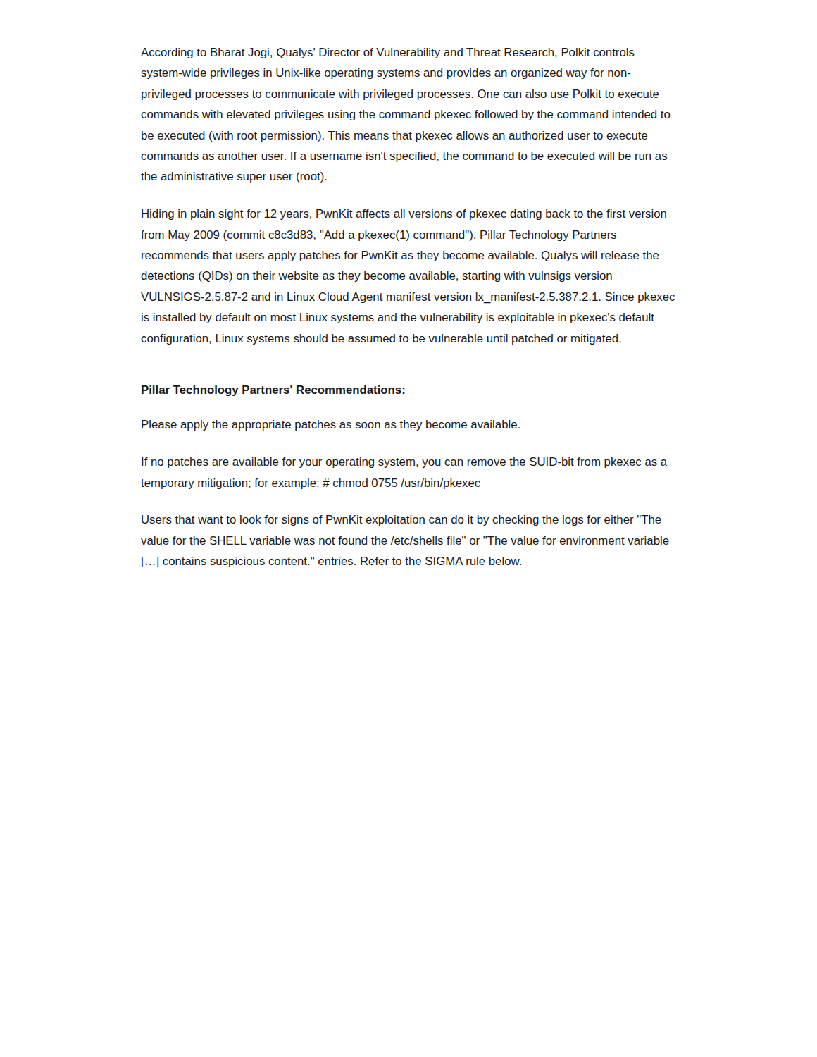According to Bharat Jogi, Qualys' Director of Vulnerability and Threat Research, Polkit controls system-wide privileges in Unix-like operating systems and provides an organized way for non-privileged processes to communicate with privileged processes. One can also use Polkit to execute commands with elevated privileges using the command pkexec followed by the command intended to be executed (with root permission). This means that pkexec allows an authorized user to execute commands as another user. If a username isn't specified, the command to be executed will be run as the administrative super user (root).
Hiding in plain sight for 12 years, PwnKit affects all versions of pkexec dating back to the first version from May 2009 (commit c8c3d83, "Add a pkexec(1) command"). Pillar Technology Partners recommends that users apply patches for PwnKit as they become available. Qualys will release the detections (QIDs) on their website as they become available, starting with vulnsigs version VULNSIGS-2.5.87-2 and in Linux Cloud Agent manifest version lx_manifest-2.5.387.2.1. Since pkexec is installed by default on most Linux systems and the vulnerability is exploitable in pkexec's default configuration, Linux systems should be assumed to be vulnerable until patched or mitigated.
Pillar Technology Partners' Recommendations:
Please apply the appropriate patches as soon as they become available.
If no patches are available for your operating system, you can remove the SUID-bit from pkexec as a temporary mitigation; for example: # chmod 0755 /usr/bin/pkexec
Users that want to look for signs of PwnKit exploitation can do it by checking the logs for either "The value for the SHELL variable was not found the /etc/shells file" or "The value for environment variable […] contains suspicious content." entries. Refer to the SIGMA rule below.